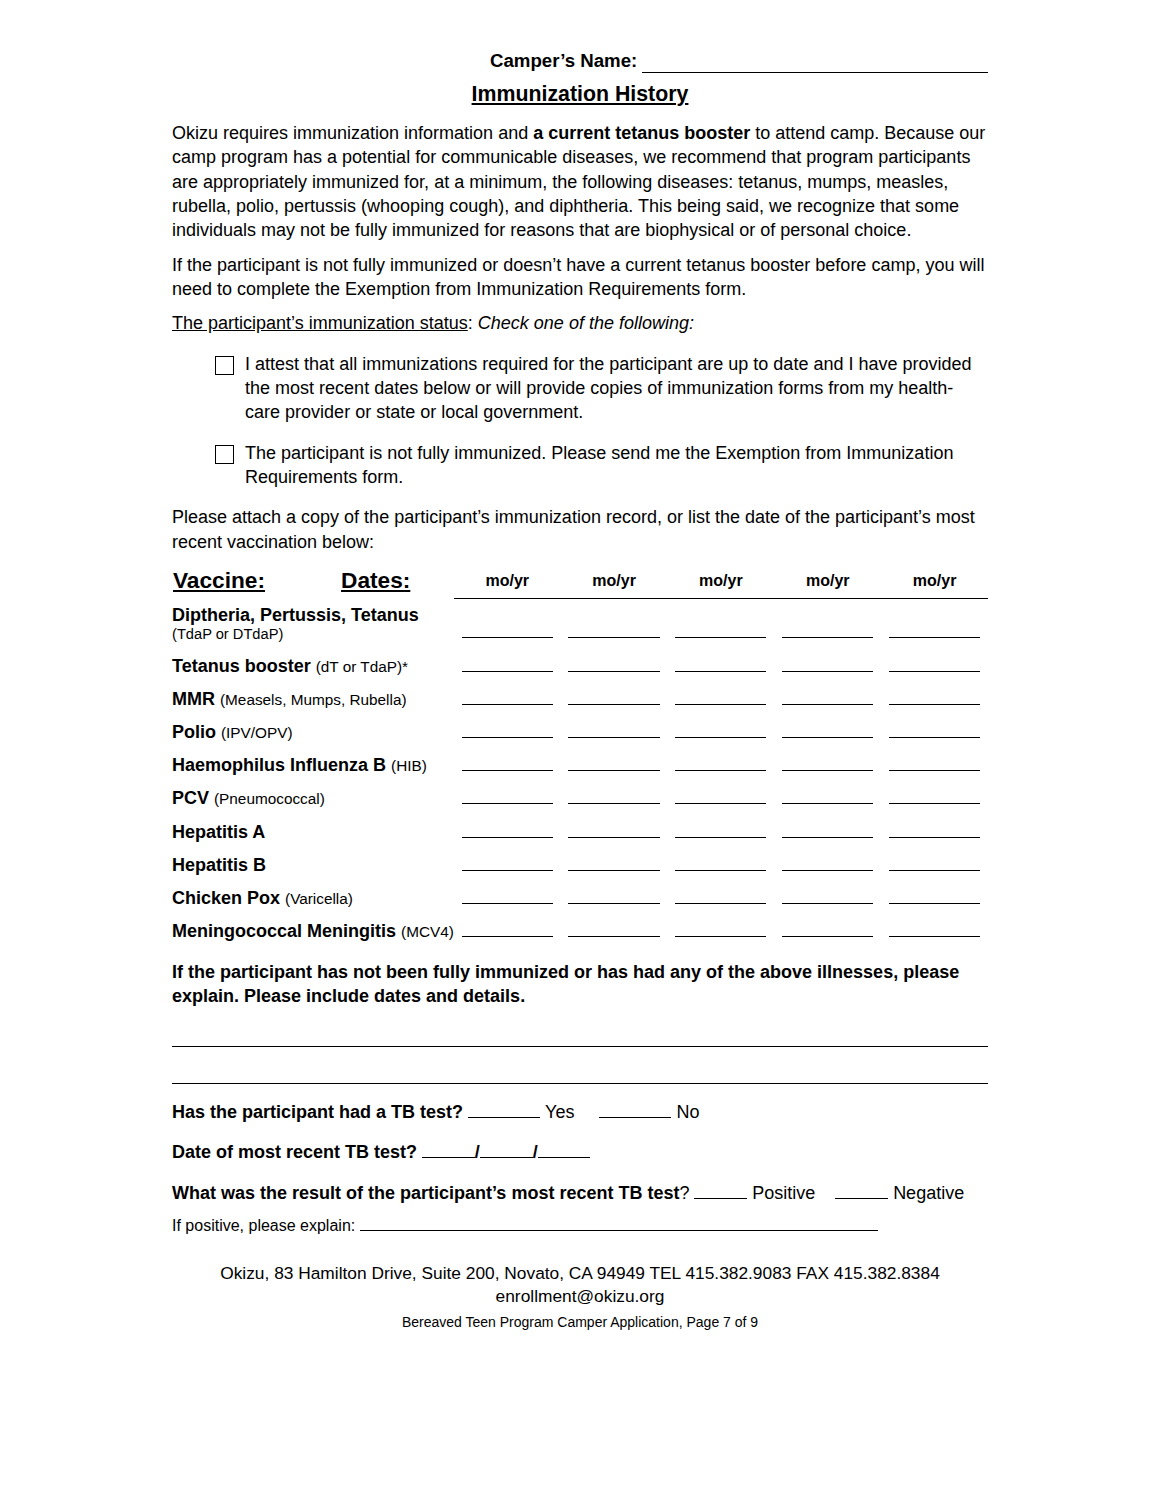Camper’s Name:
Immunization History
Okizu requires immunization information and a current tetanus booster to attend camp. Because our camp program has a potential for communicable diseases, we recommend that program participants are appropriately immunized for, at a minimum, the following diseases: tetanus, mumps, measles, rubella, polio, pertussis (whooping cough), and diphtheria. This being said, we recognize that some individuals may not be fully immunized for reasons that are biophysical or of personal choice.
If the participant is not fully immunized or doesn’t have a current tetanus booster before camp, you will need to complete the Exemption from Immunization Requirements form.
The participant’s immunization status: Check one of the following:
I attest that all immunizations required for the participant are up to date and I have provided the most recent dates below or will provide copies of immunization forms from my health-care provider or state or local government.
The participant is not fully immunized. Please send me the Exemption from Immunization Requirements form.
Please attach a copy of the participant’s immunization record, or list the date of the participant’s most recent vaccination below:
| Vaccine: | Dates: | mo/yr | mo/yr | mo/yr | mo/yr | mo/yr |
| --- | --- | --- | --- | --- | --- | --- |
| Diptheria, Pertussis, Tetanus (TdaP or DTdaP) | | | | | |
| Tetanus booster (dT or TdaP)* | | | | | |
| MMR (Measels, Mumps, Rubella) | | | | | |
| Polio (IPV/OPV) | | | | | |
| Haemophilus Influenza B (HIB) | | | | | |
| PCV (Pneumococcal) | | | | | |
| Hepatitis A | | | | | |
| Hepatitis B | | | | | |
| Chicken Pox (Varicella) | | | | | |
| Meningococcal Meningitis (MCV4) | | | | | |
If the participant has not been fully immunized or has had any of the above illnesses, please explain. Please include dates and details.
Has the participant had a TB test? Yes No
Date of most recent TB test? / /
What was the result of the participant’s most recent TB test? Positive Negative
If positive, please explain:
Okizu, 83 Hamilton Drive, Suite 200, Novato, CA 94949 TEL 415.382.9083 FAX 415.382.8384 enrollment@okizu.org
Bereaved Teen Program Camper Application, Page 7 of 9